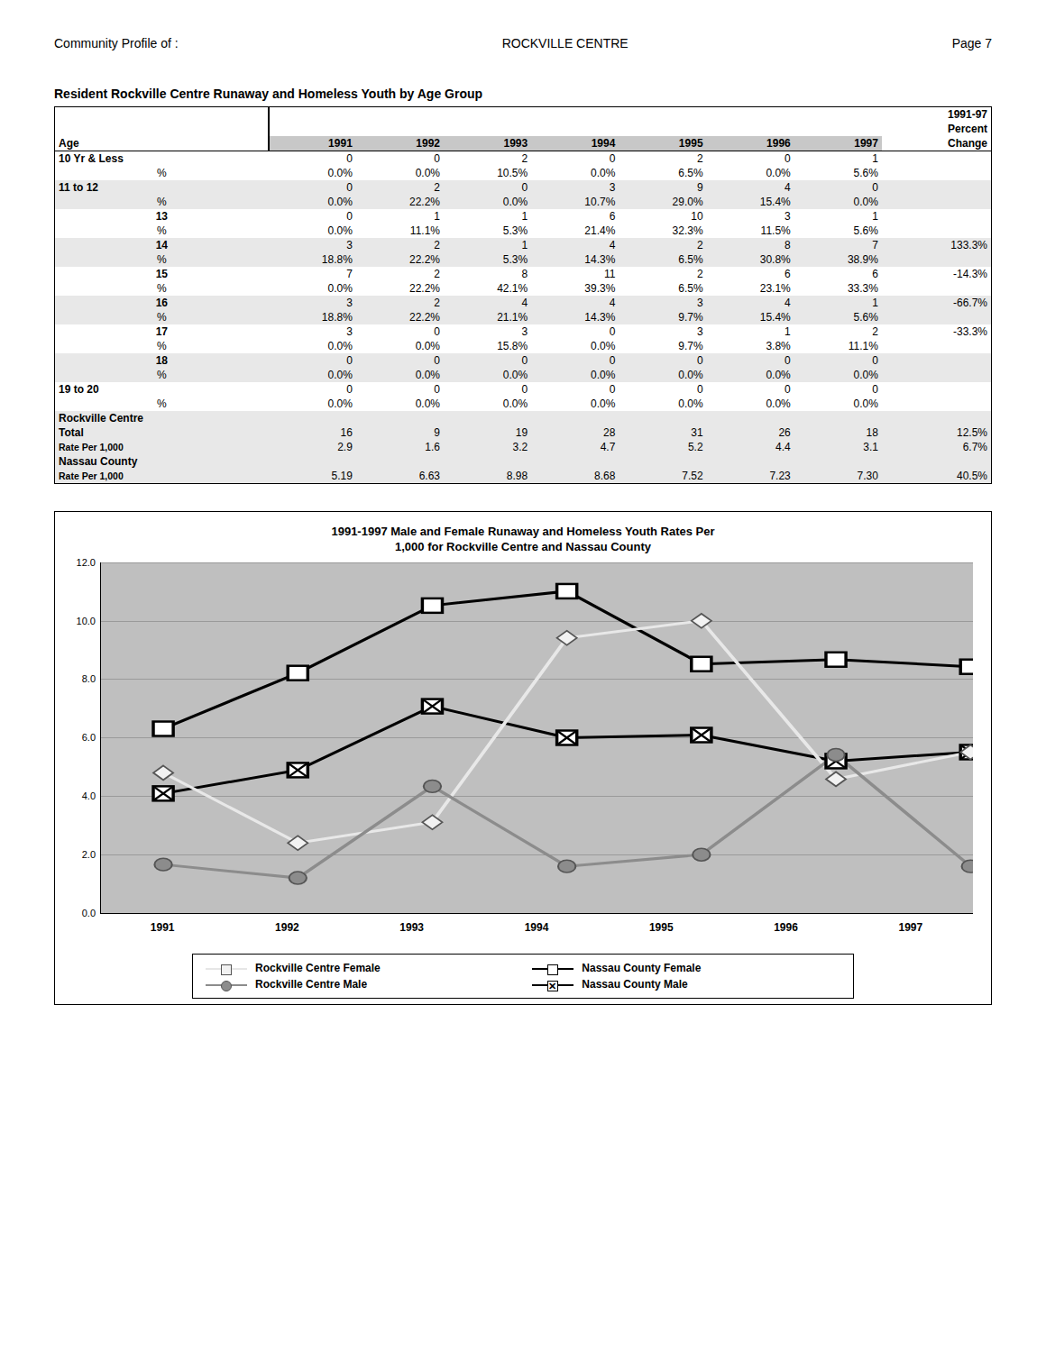Community Profile of :
ROCKVILLE CENTRE
Page 7
Resident Rockville Centre Runaway and Homeless Youth by Age Group
| | | 1991-97 |
| --- | --- | --- |
| | | Percent |
| Age | 1991 | 1992 | 1993 | 1994 | 1995 | 1996 | 1997 | Change |
| 10 Yr & Less | 0 | 0 | 2 | 0 | 2 | 0 | 1 | |
| % | 0.0% | 0.0% | 10.5% | 0.0% | 6.5% | 0.0% | 5.6% | |
| 11 to 12 | 0 | 2 | 0 | 3 | 9 | 4 | 0 | |
| % | 0.0% | 22.2% | 0.0% | 10.7% | 29.0% | 15.4% | 0.0% | |
| 13 | 0 | 1 | 1 | 6 | 10 | 3 | 1 | |
| % | 0.0% | 11.1% | 5.3% | 21.4% | 32.3% | 11.5% | 5.6% | |
| 14 | 3 | 2 | 1 | 4 | 2 | 8 | 7 | 133.3% |
| % | 18.8% | 22.2% | 5.3% | 14.3% | 6.5% | 30.8% | 38.9% | |
| 15 | 7 | 2 | 8 | 11 | 2 | 6 | 6 | -14.3% |
| % | 0.0% | 22.2% | 42.1% | 39.3% | 6.5% | 23.1% | 33.3% | |
| 16 | 3 | 2 | 4 | 4 | 3 | 4 | 1 | -66.7% |
| % | 18.8% | 22.2% | 21.1% | 14.3% | 9.7% | 15.4% | 5.6% | |
| 17 | 3 | 0 | 3 | 0 | 3 | 1 | 2 | -33.3% |
| % | 0.0% | 0.0% | 15.8% | 0.0% | 9.7% | 3.8% | 11.1% | |
| 18 | 0 | 0 | 0 | 0 | 0 | 0 | 0 | |
| % | 0.0% | 0.0% | 0.0% | 0.0% | 0.0% | 0.0% | 0.0% | |
| 19 to 20 | 0 | 0 | 0 | 0 | 0 | 0 | 0 | |
| % | 0.0% | 0.0% | 0.0% | 0.0% | 0.0% | 0.0% | 0.0% | |
| Rockville Centre | | | | | | | | |
| Total | 16 | 9 | 19 | 28 | 31 | 26 | 18 | 12.5% |
| Rate Per 1,000 | 2.9 | 1.6 | 3.2 | 4.7 | 5.2 | 4.4 | 3.1 | 6.7% |
| Nassau County | | | | | | | | |
| Rate Per 1,000 | 5.19 | 6.63 | 8.98 | 8.68 | 7.52 | 7.23 | 7.30 | 40.5% |
1991-1997 Male and Female Runaway and Homeless Youth Rates Per
1,000 for Rockville Centre and Nassau County
12.0
10.0
8.0
6.0
4.0
2.0
0.0
1991
1992
1993
1994
1995
1996
1997
| Rockville Centre Female | Nassau County Female |
| Rockville Centre Male | ✕ Nassau County Male |